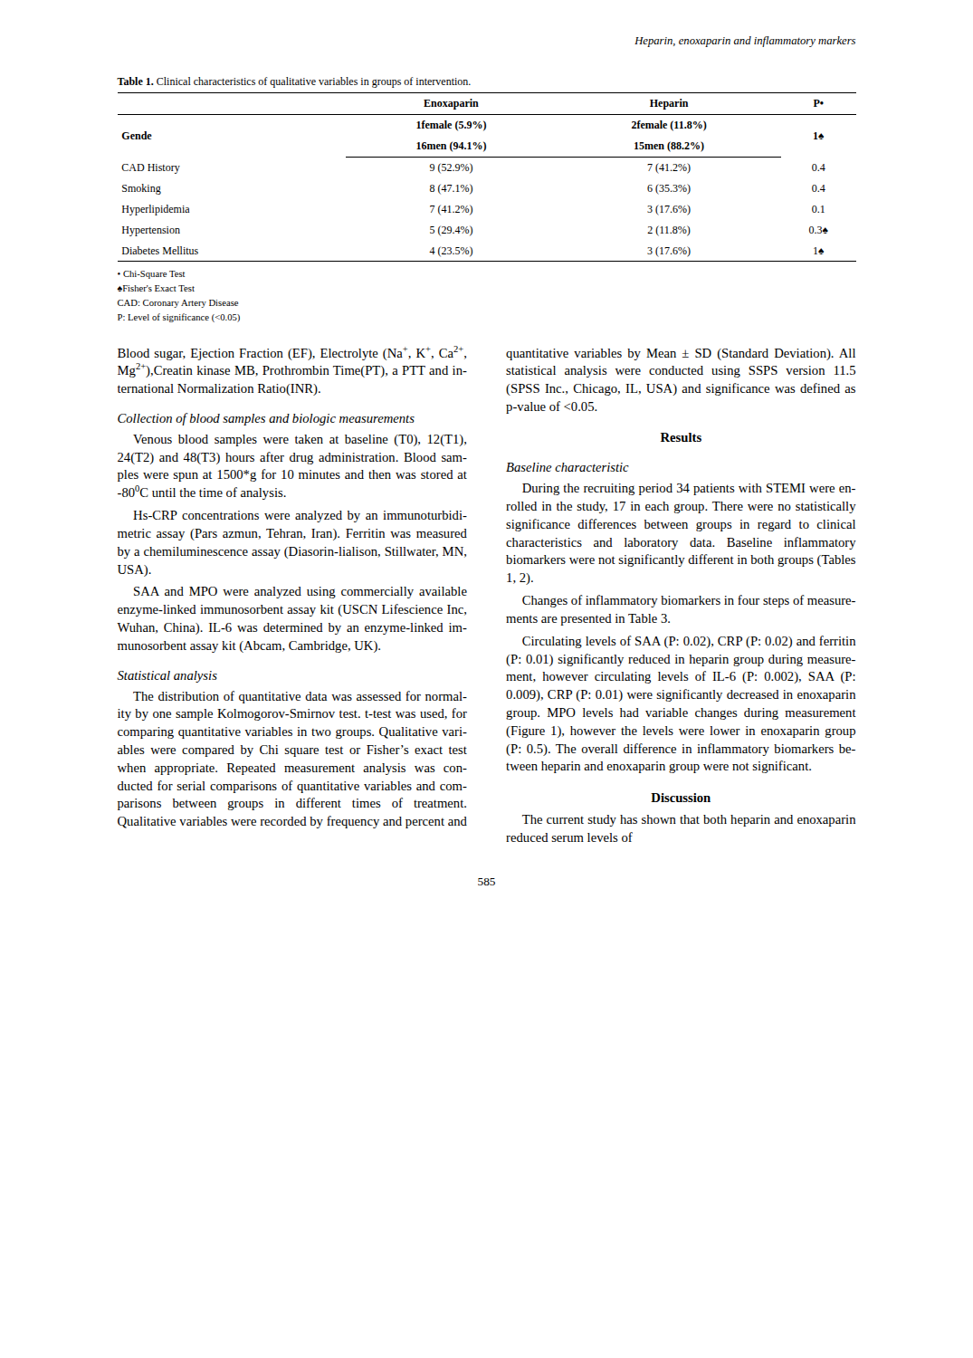Heparin, enoxaparin and inflammatory markers
Table 1. Clinical characteristics of qualitative variables in groups of intervention.
| | Enoxaparin | Heparin | P• |
| --- | --- | --- | --- |
| Gende | 1female (5.9%) | 2female (11.8%) | 1♠ |
| 16men (94.1%) | 15men (88.2%) |
| CAD History | 9 (52.9%) | 7 (41.2%) | 0.4 |
| Smoking | 8 (47.1%) | 6 (35.3%) | 0.4 |
| Hyperlipidemia | 7 (41.2%) | 3 (17.6%) | 0.1 |
| Hypertension | 5 (29.4%) | 2 (11.8%) | 0.3♠ |
| Diabetes Mellitus | 4 (23.5%) | 3 (17.6%) | 1♠ |
• Chi-Square Test
♠Fisher's Exact Test
CAD: Coronary Artery Disease
P: Level of significance (<0.05)
Blood sugar, Ejection Fraction (EF), Electrolyte (Na+, K+, Ca2+, Mg2+),Creatin kinase MB, Prothrombin Time(PT), a PTT and international Normalization Ratio(INR).
Collection of blood samples and biologic measurements
Venous blood samples were taken at baseline (T0), 12(T1), 24(T2) and 48(T3) hours after drug administration. Blood samples were spun at 1500*g for 10 minutes and then was stored at -800C until the time of analysis.
Hs-CRP concentrations were analyzed by an immunoturbidimetric assay (Pars azmun, Tehran, Iran). Ferritin was measured by a chemiluminescence assay (Diasorin-lialison, Stillwater, MN, USA).
SAA and MPO were analyzed using commercially available enzyme-linked immunosorbent assay kit (USCN Lifescience Inc, Wuhan, China). IL-6 was determined by an enzyme-linked immunosorbent assay kit (Abcam, Cambridge, UK).
Statistical analysis
The distribution of quantitative data was assessed for normality by one sample Kolmogorov-Smirnov test. t-test was used, for comparing quantitative variables in two groups. Qualitative variables were compared by Chi square test or Fisher’s exact test when appropriate. Repeated measurement analysis was conducted for serial comparisons of quantitative variables and comparisons between groups in different times of treatment. Qualitative variables were recorded by frequency and percent and quantitative variables by Mean ± SD (Standard Deviation). All statistical analysis were conducted using SSPS version 11.5 (SPSS Inc., Chicago, IL, USA) and significance was defined as p-value of <0.05.
Results
Baseline characteristic
During the recruiting period 34 patients with STEMI were enrolled in the study, 17 in each group. There were no statistically significance differences between groups in regard to clinical characteristics and laboratory data. Baseline inflammatory biomarkers were not significantly different in both groups (Tables 1, 2).
Changes of inflammatory biomarkers in four steps of measurements are presented in Table 3.
Circulating levels of SAA (P: 0.02), CRP (P: 0.02) and ferritin (P: 0.01) significantly reduced in heparin group during measurement, however circulating levels of IL-6 (P: 0.002), SAA (P: 0.009), CRP (P: 0.01) were significantly decreased in enoxaparin group. MPO levels had variable changes during measurement (Figure 1), however the levels were lower in enoxaparin group (P: 0.5). The overall difference in inflammatory biomarkers between heparin and enoxaparin group were not significant.
Discussion
The current study has shown that both heparin and enoxaparin reduced serum levels of
585